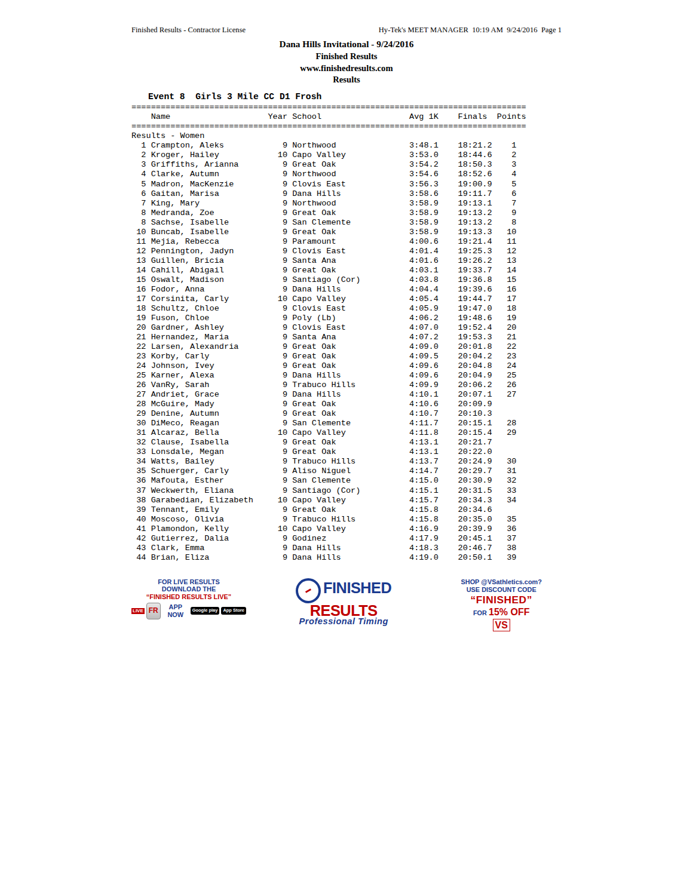Finished Results - Contractor License
Hy-Tek's MEET MANAGER 10:19 AM 9/24/2016 Page 1
Dana Hills Invitational - 9/24/2016
Finished Results
www.finishedresults.com
Results
Event 8 Girls 3 Mile CC D1 Frosh
=================================================================================
    Name                    Year School                  Avg 1K    Finals  Points
=================================================================================
Results - Women
  1 Crampton, Aleks            9 Northwood               3:48.1    18:21.2    1
  2 Kroger, Hailey            10 Capo Valley             3:53.0    18:44.6    2
  3 Griffiths, Arianna         9 Great Oak               3:54.2    18:50.3    3
  4 Clarke, Autumn             9 Northwood               3:54.6    18:52.6    4
  5 Madron, MacKenzie          9 Clovis East             3:56.3    19:00.9    5
  6 Gaitan, Marisa             9 Dana Hills              3:58.6    19:11.7    6
  7 King, Mary                 9 Northwood               3:58.9    19:13.1    7
  8 Medranda, Zoe              9 Great Oak               3:58.9    19:13.2    9
  8 Sachse, Isabelle           9 San Clemente            3:58.9    19:13.2    8
 10 Buncab, Isabelle           9 Great Oak               3:58.9    19:13.3   10
 11 Mejia, Rebecca             9 Paramount               4:00.6    19:21.4   11
 12 Pennington, Jadyn          9 Clovis East             4:01.4    19:25.3   12
 13 Guillen, Bricia            9 Santa Ana               4:01.6    19:26.2   13
 14 Cahill, Abigail            9 Great Oak               4:03.1    19:33.7   14
 15 Oswalt, Madison            9 Santiago (Cor)          4:03.8    19:36.8   15
 16 Fodor, Anna                9 Dana Hills              4:04.4    19:39.6   16
 17 Corsinita, Carly          10 Capo Valley             4:05.4    19:44.7   17
 18 Schultz, Chloe             9 Clovis East             4:05.9    19:47.0   18
 19 Fuson, Chloe               9 Poly (Lb)               4:06.2    19:48.6   19
 20 Gardner, Ashley            9 Clovis East             4:07.0    19:52.4   20
 21 Hernandez, Maria           9 Santa Ana               4:07.2    19:53.3   21
 22 Larsen, Alexandria         9 Great Oak               4:09.0    20:01.8   22
 23 Korby, Carly               9 Great Oak               4:09.5    20:04.2   23
 24 Johnson, Ivey              9 Great Oak               4:09.6    20:04.8   24
 25 Karner, Alexa              9 Dana Hills              4:09.6    20:04.9   25
 26 VanRy, Sarah               9 Trabuco Hills           4:09.9    20:06.2   26
 27 Andriet, Grace             9 Dana Hills              4:10.1    20:07.1   27
 28 McGuire, Mady              9 Great Oak               4:10.6    20:09.9
 29 Denine, Autumn             9 Great Oak               4:10.7    20:10.3
 30 DiMeco, Reagan             9 San Clemente            4:11.7    20:15.1   28
 31 Alcaraz, Bella            10 Capo Valley             4:11.8    20:15.4   29
 32 Clause, Isabella           9 Great Oak               4:13.1    20:21.7
 33 Lonsdale, Megan            9 Great Oak               4:13.1    20:22.0
 34 Watts, Bailey              9 Trabuco Hills           4:13.7    20:24.9   30
 35 Schuerger, Carly           9 Aliso Niguel            4:14.7    20:29.7   31
 36 Mafouta, Esther            9 San Clemente            4:15.0    20:30.9   32
 37 Weckwerth, Eliana          9 Santiago (Cor)          4:15.1    20:31.5   33
 38 Garabedian, Elizabeth     10 Capo Valley             4:15.7    20:34.3   34
 39 Tennant, Emily             9 Great Oak               4:15.8    20:34.6
 40 Moscoso, Olivia            9 Trabuco Hills           4:15.8    20:35.0   35
 41 Plamondon, Kelly          10 Capo Valley             4:16.9    20:39.9   36
 42 Gutierrez, Dalia           9 Godinez                 4:17.9    20:45.1   37
 43 Clark, Emma                9 Dana Hills              4:18.3    20:46.7   38
 44 Brian, Eliza               9 Dana Hills              4:19.0    20:50.1   39
FOR LIVE RESULTS
DOWNLOAD THE
“FINISHED RESULTS LIVE”
LIVE FR APP NOW Google play App Store
FINISHED
RESULTS
Professional Timing
SHOP @VSathletics.com?
USE DISCOUNT CODE
“FINISHED”
FOR 15% OFF
VS